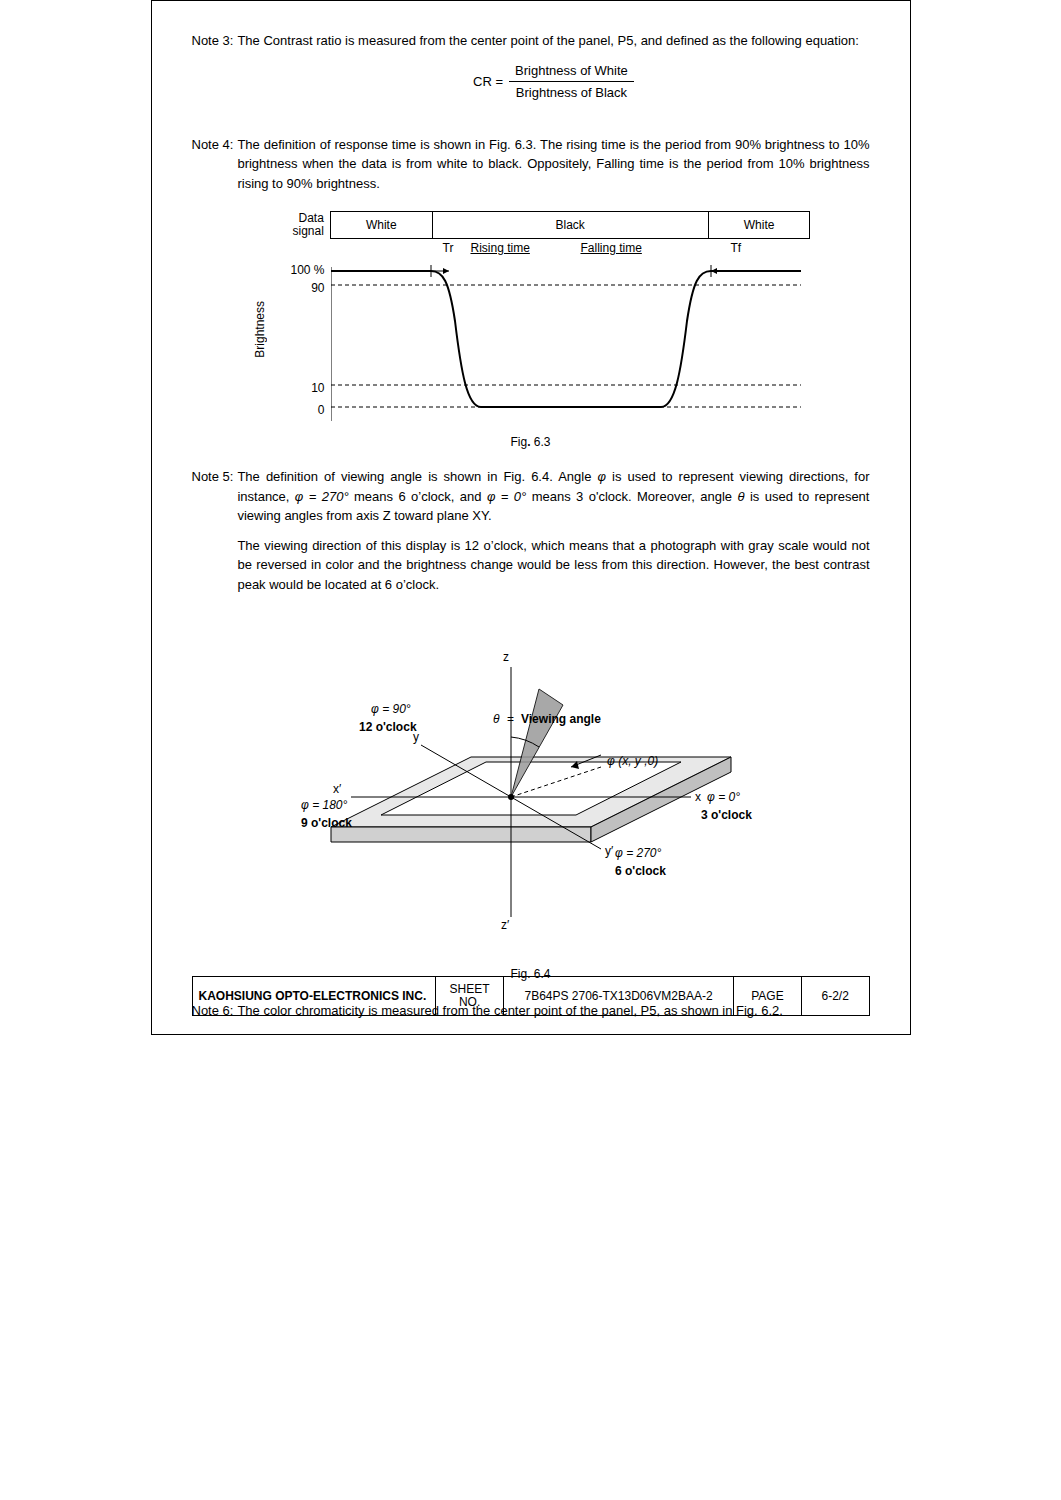Note 3:
The Contrast ratio is measured from the center point of the panel, P5, and defined as the following equation:
CR = Brightness of White Brightness of Black
Note 4:
The definition of response time is shown in Fig. 6.3. The rising time is the period from 90% brightness to 10% brightness when the data is from white to black. Oppositely, Falling time is the period from 10% brightness rising to 90% brightness.
Data
signal
White
Black
White
Tr Rising time Falling time Tf
Brightness 100 % 90 10 0
Fig. 6.3
Note 5:
The definition of viewing angle is shown in Fig. 6.4. Angle φ is used to represent viewing directions, for instance, φ = 270° means 6 o’clock, and φ = 0° means 3 o'clock. Moreover, angle θ is used to represent viewing angles from axis Z toward plane XY.
The viewing direction of this display is 12 o’clock, which means that a photograph with gray scale would not be reversed in color and the brightness change would be less from this direction. However, the best contrast peak would be located at 6 o’clock.
z z′ x x′ y y′ θ = Viewing angle φ = 90° 12 o'clock φ = 180° 9 o'clock φ = 0° 3 o'clock φ = 270° 6 o'clock φ (x, y ,0)
Fig. 6.4
Note 6:
The color chromaticity is measured from the center point of the panel, P5, as shown in Fig. 6.2.
| KAOHSIUNG OPTO-ELECTRONICS INC. | SHEET NO. | 7B64PS 2706-TX13D06VM2BAA-2 | PAGE | 6-2/2 |